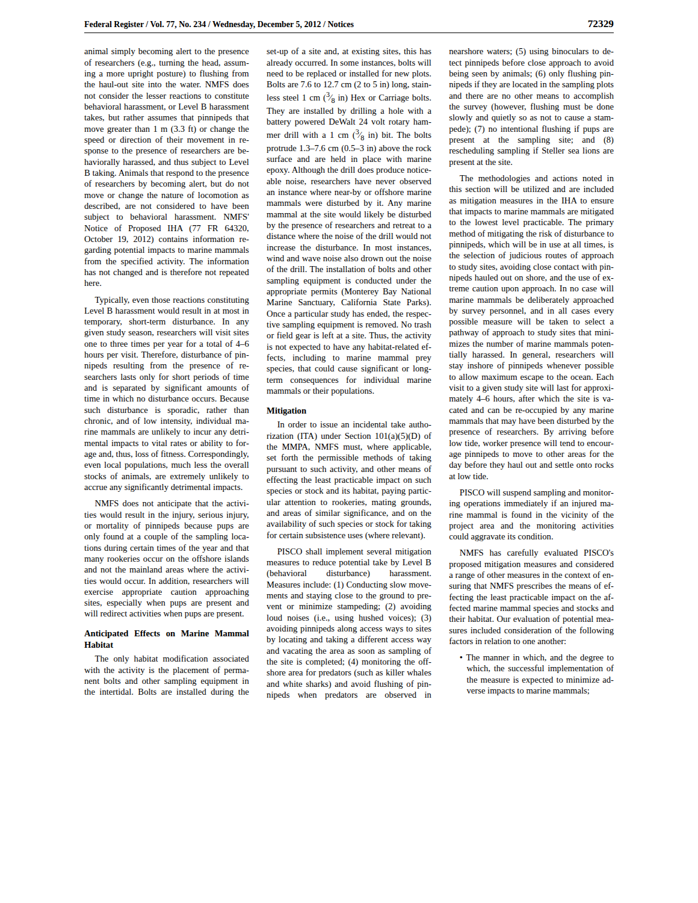Federal Register / Vol. 77, No. 234 / Wednesday, December 5, 2012 / Notices 72329
animal simply becoming alert to the presence of researchers (e.g., turning the head, assuming a more upright posture) to flushing from the haul-out site into the water. NMFS does not consider the lesser reactions to constitute behavioral harassment, or Level B harassment takes, but rather assumes that pinnipeds that move greater than 1 m (3.3 ft) or change the speed or direction of their movement in response to the presence of researchers are behaviorally harassed, and thus subject to Level B taking. Animals that respond to the presence of researchers by becoming alert, but do not move or change the nature of locomotion as described, are not considered to have been subject to behavioral harassment. NMFS' Notice of Proposed IHA (77 FR 64320, October 19, 2012) contains information regarding potential impacts to marine mammals from the specified activity. The information has not changed and is therefore not repeated here.
Typically, even those reactions constituting Level B harassment would result in at most in temporary, short-term disturbance. In any given study season, researchers will visit sites one to three times per year for a total of 4–6 hours per visit. Therefore, disturbance of pinnipeds resulting from the presence of researchers lasts only for short periods of time and is separated by significant amounts of time in which no disturbance occurs. Because such disturbance is sporadic, rather than chronic, and of low intensity, individual marine mammals are unlikely to incur any detrimental impacts to vital rates or ability to forage and, thus, loss of fitness. Correspondingly, even local populations, much less the overall stocks of animals, are extremely unlikely to accrue any significantly detrimental impacts.
NMFS does not anticipate that the activities would result in the injury, serious injury, or mortality of pinnipeds because pups are only found at a couple of the sampling locations during certain times of the year and that many rookeries occur on the offshore islands and not the mainland areas where the activities would occur. In addition, researchers will exercise appropriate caution approaching sites, especially when pups are present and will redirect activities when pups are present.
Anticipated Effects on Marine Mammal Habitat
The only habitat modification associated with the activity is the placement of permanent bolts and other sampling equipment in the intertidal. Bolts are installed during the set-up of a site and, at existing sites, this has already occurred. In some instances, bolts will need to be replaced or installed for new plots. Bolts are 7.6 to 12.7 cm (2 to 5 in) long, stainless steel 1 cm (3⁄8 in) Hex or Carriage bolts. They are installed by drilling a hole with a battery powered DeWalt 24 volt rotary hammer drill with a 1 cm (3⁄8 in) bit. The bolts protrude 1.3–7.6 cm (0.5–3 in) above the rock surface and are held in place with marine epoxy. Although the drill does produce noticeable noise, researchers have never observed an instance where near-by or offshore marine mammals were disturbed by it. Any marine mammal at the site would likely be disturbed by the presence of researchers and retreat to a distance where the noise of the drill would not increase the disturbance. In most instances, wind and wave noise also drown out the noise of the drill. The installation of bolts and other sampling equipment is conducted under the appropriate permits (Monterey Bay National Marine Sanctuary, California State Parks). Once a particular study has ended, the respective sampling equipment is removed. No trash or field gear is left at a site. Thus, the activity is not expected to have any habitat-related effects, including to marine mammal prey species, that could cause significant or long-term consequences for individual marine mammals or their populations.
Mitigation
In order to issue an incidental take authorization (ITA) under Section 101(a)(5)(D) of the MMPA, NMFS must, where applicable, set forth the permissible methods of taking pursuant to such activity, and other means of effecting the least practicable impact on such species or stock and its habitat, paying particular attention to rookeries, mating grounds, and areas of similar significance, and on the availability of such species or stock for taking for certain subsistence uses (where relevant).
PISCO shall implement several mitigation measures to reduce potential take by Level B (behavioral disturbance) harassment. Measures include: (1) Conducting slow movements and staying close to the ground to prevent or minimize stampeding; (2) avoiding loud noises (i.e., using hushed voices); (3) avoiding pinnipeds along access ways to sites by locating and taking a different access way and vacating the area as soon as sampling of the site is completed; (4) monitoring the offshore area for predators (such as killer whales and white sharks) and avoid flushing of pinnipeds when predators are observed in nearshore waters; (5) using binoculars to detect pinnipeds before close approach to avoid being seen by animals; (6) only flushing pinnipeds if they are located in the sampling plots and there are no other means to accomplish the survey (however, flushing must be done slowly and quietly so as not to cause a stampede); (7) no intentional flushing if pups are present at the sampling site; and (8) rescheduling sampling if Steller sea lions are present at the site.
The methodologies and actions noted in this section will be utilized and are included as mitigation measures in the IHA to ensure that impacts to marine mammals are mitigated to the lowest level practicable. The primary method of mitigating the risk of disturbance to pinnipeds, which will be in use at all times, is the selection of judicious routes of approach to study sites, avoiding close contact with pinnipeds hauled out on shore, and the use of extreme caution upon approach. In no case will marine mammals be deliberately approached by survey personnel, and in all cases every possible measure will be taken to select a pathway of approach to study sites that minimizes the number of marine mammals potentially harassed. In general, researchers will stay inshore of pinnipeds whenever possible to allow maximum escape to the ocean. Each visit to a given study site will last for approximately 4–6 hours, after which the site is vacated and can be re-occupied by any marine mammals that may have been disturbed by the presence of researchers. By arriving before low tide, worker presence will tend to encourage pinnipeds to move to other areas for the day before they haul out and settle onto rocks at low tide.
PISCO will suspend sampling and monitoring operations immediately if an injured marine mammal is found in the vicinity of the project area and the monitoring activities could aggravate its condition.
NMFS has carefully evaluated PISCO's proposed mitigation measures and considered a range of other measures in the context of ensuring that NMFS prescribes the means of effecting the least practicable impact on the affected marine mammal species and stocks and their habitat. Our evaluation of potential measures included consideration of the following factors in relation to one another:
The manner in which, and the degree to which, the successful implementation of the measure is expected to minimize adverse impacts to marine mammals;